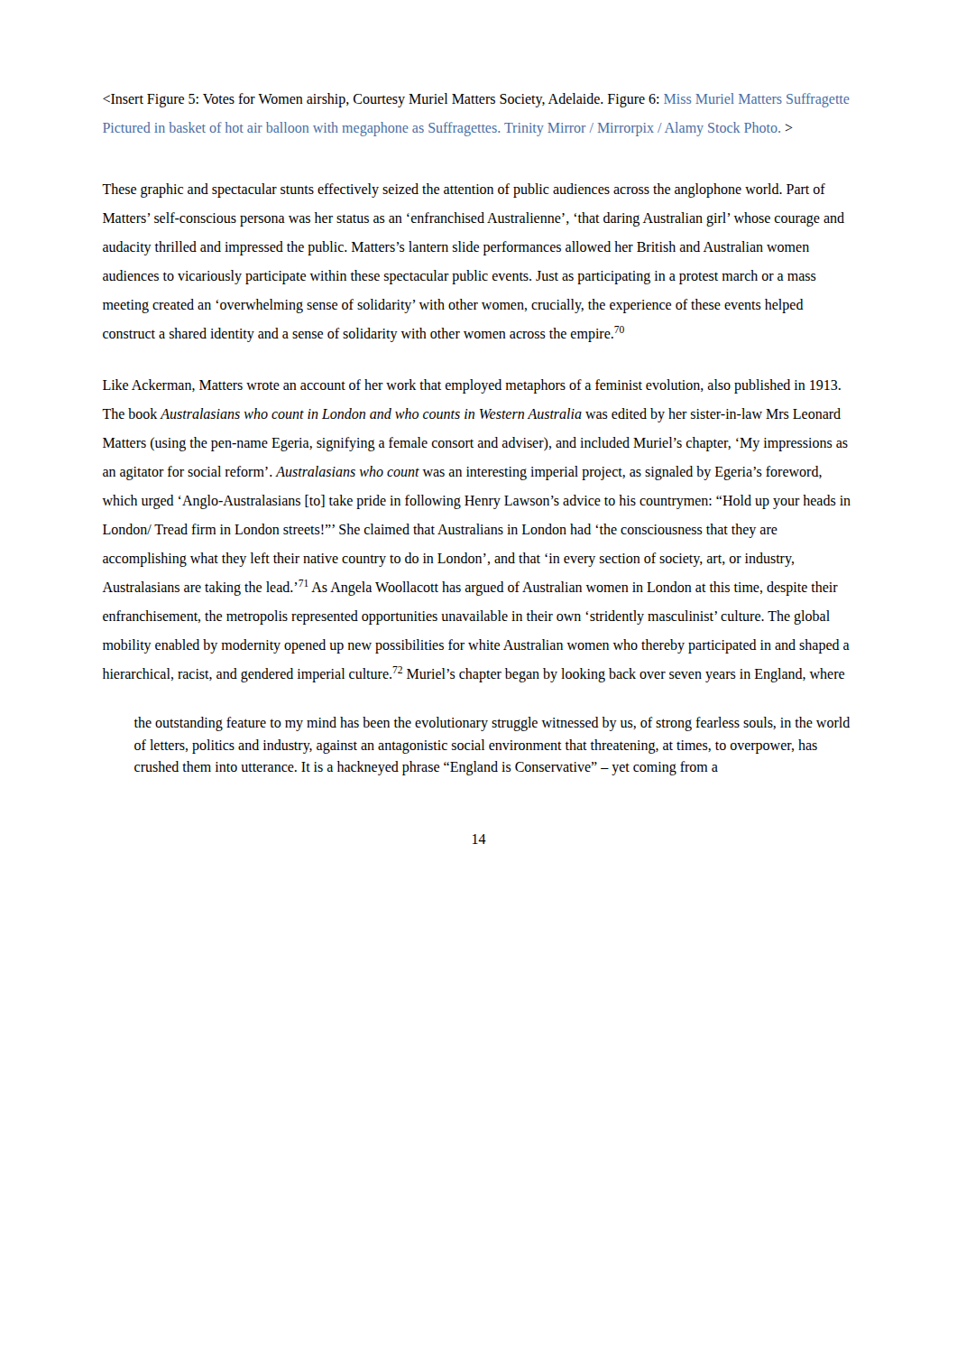<Insert Figure 5: Votes for Women airship, Courtesy Muriel Matters Society, Adelaide. Figure 6: Miss Muriel Matters Suffragette Pictured in basket of hot air balloon with megaphone as Suffragettes. Trinity Mirror / Mirrorpix / Alamy Stock Photo. >
These graphic and spectacular stunts effectively seized the attention of public audiences across the anglophone world. Part of Matters’ self-conscious persona was her status as an ‘enfranchised Australienne’, ‘that daring Australian girl’ whose courage and audacity thrilled and impressed the public. Matters’s lantern slide performances allowed her British and Australian women audiences to vicariously participate within these spectacular public events. Just as participating in a protest march or a mass meeting created an ‘overwhelming sense of solidarity’ with other women, crucially, the experience of these events helped construct a shared identity and a sense of solidarity with other women across the empire.70
Like Ackerman, Matters wrote an account of her work that employed metaphors of a feminist evolution, also published in 1913. The book Australasians who count in London and who counts in Western Australia was edited by her sister-in-law Mrs Leonard Matters (using the pen-name Egeria, signifying a female consort and adviser), and included Muriel’s chapter, ‘My impressions as an agitator for social reform’. Australasians who count was an interesting imperial project, as signaled by Egeria’s foreword, which urged ‘Anglo-Australasians [to] take pride in following Henry Lawson’s advice to his countrymen: “Hold up your heads in London/ Tread firm in London streets!”’ She claimed that Australians in London had ‘the consciousness that they are accomplishing what they left their native country to do in London’, and that ‘in every section of society, art, or industry, Australasians are taking the lead.’71 As Angela Woollacott has argued of Australian women in London at this time, despite their enfranchisement, the metropolis represented opportunities unavailable in their own ‘stridently masculinist’ culture. The global mobility enabled by modernity opened up new possibilities for white Australian women who thereby participated in and shaped a hierarchical, racist, and gendered imperial culture.72 Muriel’s chapter began by looking back over seven years in England, where
the outstanding feature to my mind has been the evolutionary struggle witnessed by us, of strong fearless souls, in the world of letters, politics and industry, against an antagonistic social environment that threatening, at times, to overpower, has crushed them into utterance. It is a hackneyed phrase “England is Conservative” – yet coming from a
14